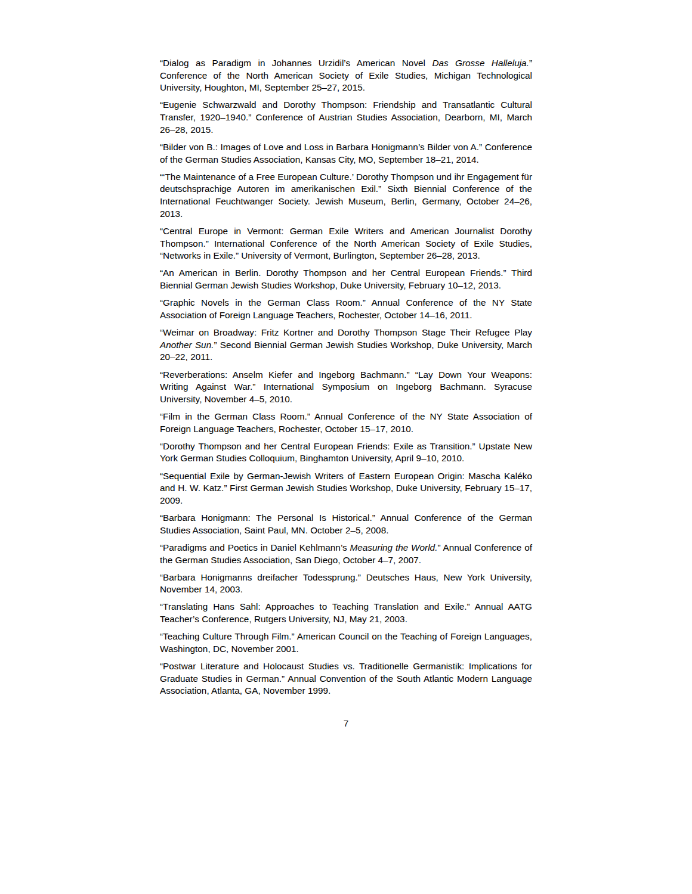“Dialog as Paradigm in Johannes Urzidil’s American Novel Das Grosse Halleluja.” Conference of the North American Society of Exile Studies, Michigan Technological University, Houghton, MI, September 25–27, 2015.
“Eugenie Schwarzwald and Dorothy Thompson: Friendship and Transatlantic Cultural Transfer, 1920–1940.” Conference of Austrian Studies Association, Dearborn, MI, March 26–28, 2015.
“Bilder von B.: Images of Love and Loss in Barbara Honigmann’s Bilder von A.” Conference of the German Studies Association, Kansas City, MO, September 18–21, 2014.
“‘The Maintenance of a Free European Culture.’ Dorothy Thompson und ihr Engagement für deutschsprachige Autoren im amerikanischen Exil.” Sixth Biennial Conference of the International Feuchtwanger Society. Jewish Museum, Berlin, Germany, October 24–26, 2013.
“Central Europe in Vermont: German Exile Writers and American Journalist Dorothy Thompson.” International Conference of the North American Society of Exile Studies, “Networks in Exile.” University of Vermont, Burlington, September 26–28, 2013.
“An American in Berlin. Dorothy Thompson and her Central European Friends.” Third Biennial German Jewish Studies Workshop, Duke University, February 10–12, 2013.
“Graphic Novels in the German Class Room.” Annual Conference of the NY State Association of Foreign Language Teachers, Rochester, October 14–16, 2011.
“Weimar on Broadway: Fritz Kortner and Dorothy Thompson Stage Their Refugee Play Another Sun.” Second Biennial German Jewish Studies Workshop, Duke University, March 20–22, 2011.
“Reverberations: Anselm Kiefer and Ingeborg Bachmann.” “Lay Down Your Weapons: Writing Against War.” International Symposium on Ingeborg Bachmann. Syracuse University, November 4–5, 2010.
“Film in the German Class Room.” Annual Conference of the NY State Association of Foreign Language Teachers, Rochester, October 15–17, 2010.
“Dorothy Thompson and her Central European Friends: Exile as Transition.” Upstate New York German Studies Colloquium, Binghamton University, April 9–10, 2010.
“Sequential Exile by German-Jewish Writers of Eastern European Origin: Mascha Kaléko and H. W. Katz.” First German Jewish Studies Workshop, Duke University, February 15–17, 2009.
“Barbara Honigmann: The Personal Is Historical.” Annual Conference of the German Studies Association, Saint Paul, MN. October 2–5, 2008.
“Paradigms and Poetics in Daniel Kehlmann’s Measuring the World.” Annual Conference of the German Studies Association, San Diego, October 4–7, 2007.
“Barbara Honigmanns dreifacher Todessprung.” Deutsches Haus, New York University, November 14, 2003.
“Translating Hans Sahl: Approaches to Teaching Translation and Exile.” Annual AATG Teacher’s Conference, Rutgers University, NJ, May 21, 2003.
“Teaching Culture Through Film.” American Council on the Teaching of Foreign Languages, Washington, DC, November 2001.
“Postwar Literature and Holocaust Studies vs. Traditionelle Germanistik: Implications for Graduate Studies in German.” Annual Convention of the South Atlantic Modern Language Association, Atlanta, GA, November 1999.
7